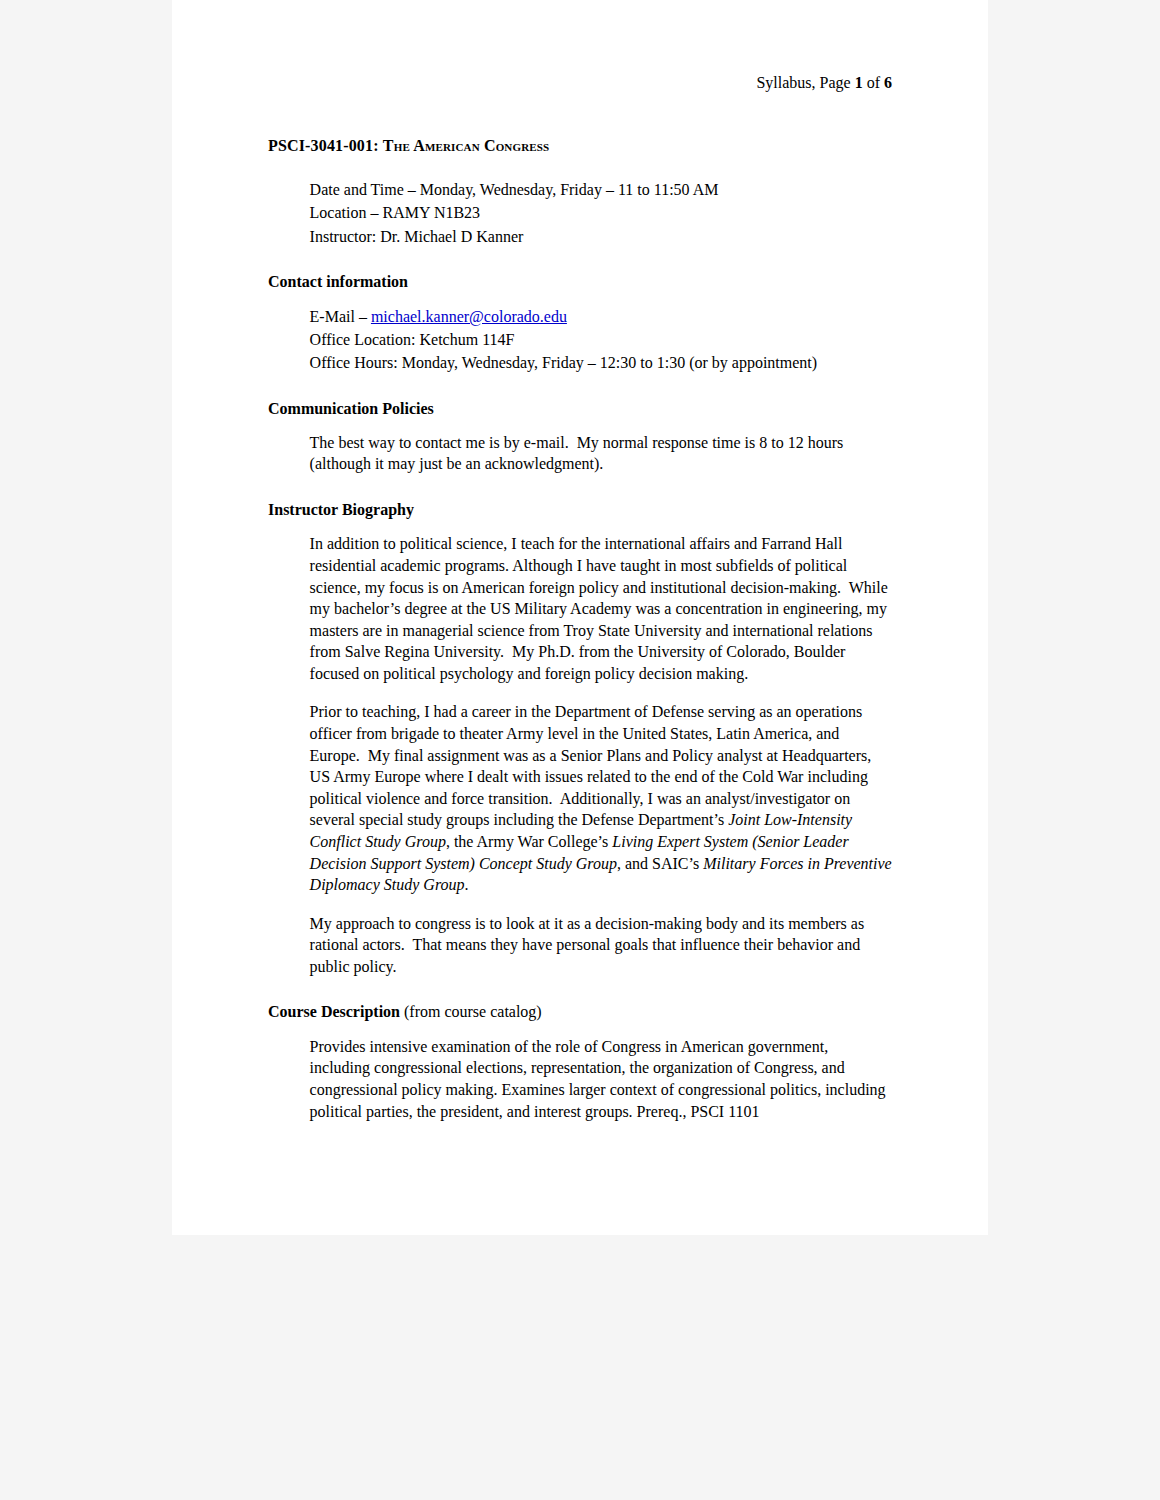Syllabus, Page 1 of 6
PSCI-3041-001: The American Congress
Date and Time – Monday, Wednesday, Friday – 11 to 11:50 AM
Location – RAMY N1B23
Instructor: Dr. Michael D Kanner
Contact information
E-Mail – michael.kanner@colorado.edu
Office Location: Ketchum 114F
Office Hours: Monday, Wednesday, Friday – 12:30 to 1:30 (or by appointment)
Communication Policies
The best way to contact me is by e-mail. My normal response time is 8 to 12 hours (although it may just be an acknowledgment).
Instructor Biography
In addition to political science, I teach for the international affairs and Farrand Hall residential academic programs. Although I have taught in most subfields of political science, my focus is on American foreign policy and institutional decision-making. While my bachelor’s degree at the US Military Academy was a concentration in engineering, my masters are in managerial science from Troy State University and international relations from Salve Regina University. My Ph.D. from the University of Colorado, Boulder focused on political psychology and foreign policy decision making.
Prior to teaching, I had a career in the Department of Defense serving as an operations officer from brigade to theater Army level in the United States, Latin America, and Europe. My final assignment was as a Senior Plans and Policy analyst at Headquarters, US Army Europe where I dealt with issues related to the end of the Cold War including political violence and force transition. Additionally, I was an analyst/investigator on several special study groups including the Defense Department’s Joint Low-Intensity Conflict Study Group, the Army War College’s Living Expert System (Senior Leader Decision Support System) Concept Study Group, and SAIC’s Military Forces in Preventive Diplomacy Study Group.
My approach to congress is to look at it as a decision-making body and its members as rational actors. That means they have personal goals that influence their behavior and public policy.
Course Description (from course catalog)
Provides intensive examination of the role of Congress in American government, including congressional elections, representation, the organization of Congress, and congressional policy making. Examines larger context of congressional politics, including political parties, the president, and interest groups. Prereq., PSCI 1101